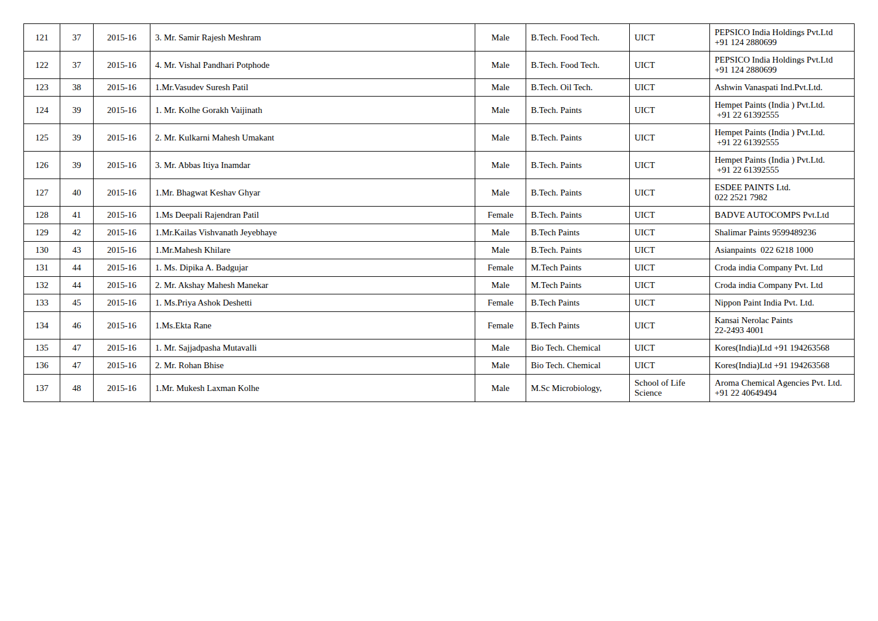| 121 | 37 | 2015-16 | 3. Mr. Samir Rajesh Meshram | Male | B.Tech. Food Tech. | UICT | PEPSICO India Holdings Pvt.Ltd +91 124 2880699 |
| 122 | 37 | 2015-16 | 4. Mr. Vishal Pandhari Potphode | Male | B.Tech. Food Tech. | UICT | PEPSICO India Holdings Pvt.Ltd +91 124 2880699 |
| 123 | 38 | 2015-16 | 1.Mr.Vasudev Suresh Patil | Male | B.Tech. Oil Tech. | UICT | Ashwin Vanaspati Ind.Pvt.Ltd. |
| 124 | 39 | 2015-16 | 1. Mr. Kolhe Gorakh Vaijinath | Male | B.Tech. Paints | UICT | Hempet Paints (India ) Pvt.Ltd. +91 22 61392555 |
| 125 | 39 | 2015-16 | 2. Mr. Kulkarni Mahesh Umakant | Male | B.Tech. Paints | UICT | Hempet Paints (India ) Pvt.Ltd. +91 22 61392555 |
| 126 | 39 | 2015-16 | 3. Mr. Abbas Itiya Inamdar | Male | B.Tech. Paints | UICT | Hempet Paints (India ) Pvt.Ltd. +91 22 61392555 |
| 127 | 40 | 2015-16 | 1.Mr. Bhagwat Keshav Ghyar | Male | B.Tech. Paints | UICT | ESDEE PAINTS Ltd. 022 2521 7982 |
| 128 | 41 | 2015-16 | 1.Ms Deepali Rajendran Patil | Female | B.Tech. Paints | UICT | BADVE AUTOCOMPS Pvt.Ltd |
| 129 | 42 | 2015-16 | 1.Mr.Kailas Vishvanath Jeyebhaye | Male | B.Tech Paints | UICT | Shalimar Paints 9599489236 |
| 130 | 43 | 2015-16 | 1.Mr.Mahesh Khilare | Male | B.Tech. Paints | UICT | Asianpaints 022 6218 1000 |
| 131 | 44 | 2015-16 | 1. Ms. Dipika A. Badgujar | Female | M.Tech Paints | UICT | Croda india Company Pvt. Ltd |
| 132 | 44 | 2015-16 | 2. Mr. Akshay Mahesh Manekar | Male | M.Tech Paints | UICT | Croda india Company Pvt. Ltd |
| 133 | 45 | 2015-16 | 1. Ms.Priya Ashok Deshetti | Female | B.Tech Paints | UICT | Nippon Paint India Pvt. Ltd. |
| 134 | 46 | 2015-16 | 1.Ms.Ekta Rane | Female | B.Tech Paints | UICT | Kansai Nerolac Paints 22-2493 4001 |
| 135 | 47 | 2015-16 | 1. Mr. Sajjadpasha Mutavalli | Male | Bio Tech. Chemical | UICT | Kores(India)Ltd +91 194263568 |
| 136 | 47 | 2015-16 | 2. Mr. Rohan Bhise | Male | Bio Tech. Chemical | UICT | Kores(India)Ltd +91 194263568 |
| 137 | 48 | 2015-16 | 1.Mr. Mukesh Laxman Kolhe | Male | M.Sc Microbiology, | School of Life Science | Aroma Chemical Agencies Pvt. Ltd. +91 22 40649494 |